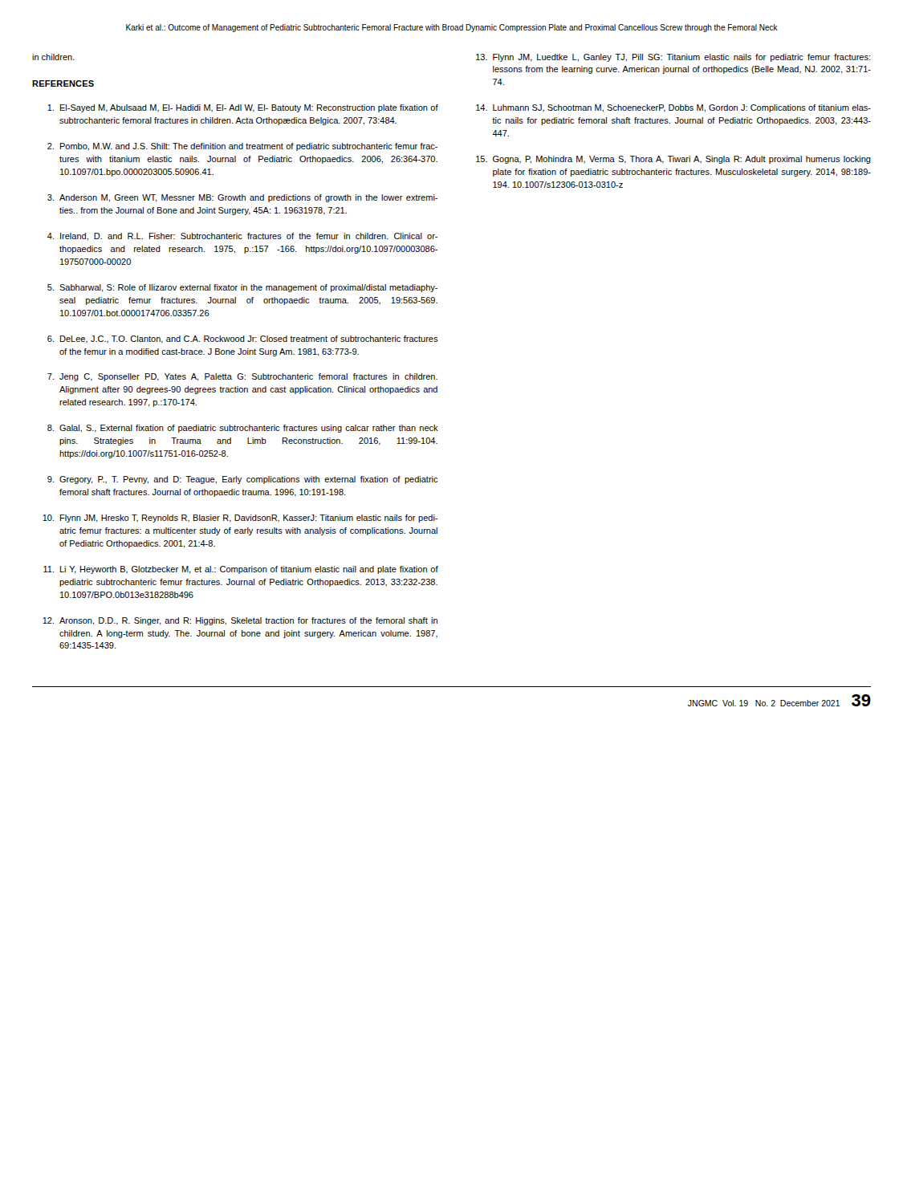Karki et al.: Outcome of Management of Pediatric Subtrochanteric Femoral Fracture with Broad Dynamic Compression Plate and Proximal Cancellous Screw through the Femoral Neck
in children.
REFERENCES
El-Sayed M, Abulsaad M, El- Hadidi M, El- Adl W, El- Batouty M: Reconstruction plate fixation of subtrochanteric femoral fractures in children. Acta Orthopædica Belgica. 2007, 73:484.
Pombo, M.W. and J.S. Shilt: The definition and treatment of pediatric subtrochanteric femur fractures with titanium elastic nails. Journal of Pediatric Orthopaedics. 2006, 26:364-370. 10.1097/01.bpo.0000203005.50906.41.
Anderson M, Green WT, Messner MB: Growth and predictions of growth in the lower extremities.. from the Journal of Bone and Joint Surgery, 45A: 1. 19631978, 7:21.
Ireland, D. and R.L. Fisher: Subtrochanteric fractures of the femur in children. Clinical orthopaedics and related research. 1975, p.:157 -166. https://doi.org/10.1097/00003086-197507000-00020
Sabharwal, S: Role of Ilizarov external fixator in the management of proximal/distal metadiaphyseal pediatric femur fractures. Journal of orthopaedic trauma. 2005, 19:563-569. 10.1097/01.bot.0000174706.03357.26
DeLee, J.C., T.O. Clanton, and C.A. Rockwood Jr: Closed treatment of subtrochanteric fractures of the femur in a modified cast-brace. J Bone Joint Surg Am. 1981, 63:773-9.
Jeng C, Sponseller PD, Yates A, Paletta G: Subtrochanteric femoral fractures in children. Alignment after 90 degrees-90 degrees traction and cast application. Clinical orthopaedics and related research. 1997, p.:170-174.
Galal, S., External fixation of paediatric subtrochanteric fractures using calcar rather than neck pins. Strategies in Trauma and Limb Reconstruction. 2016, 11:99-104. https://doi.org/10.1007/s11751-016-0252-8.
Gregory, P., T. Pevny, and D: Teague, Early complications with external fixation of pediatric femoral shaft fractures. Journal of orthopaedic trauma. 1996, 10:191-198.
Flynn JM, Hresko T, Reynolds R, Blasier R, DavidsonR, KasserJ: Titanium elastic nails for pediatric femur fractures: a multicenter study of early results with analysis of complications. Journal of Pediatric Orthopaedics. 2001, 21:4-8.
Li Y, Heyworth B, Glotzbecker M, et al.: Comparison of titanium elastic nail and plate fixation of pediatric subtrochanteric femur fractures. Journal of Pediatric Orthopaedics. 2013, 33:232-238. 10.1097/BPO.0b013e318288b496
Aronson, D.D., R. Singer, and R: Higgins, Skeletal traction for fractures of the femoral shaft in children. A long-term study. The. Journal of bone and joint surgery. American volume. 1987, 69:1435-1439.
Flynn JM, Luedtke L, Ganley TJ, Pill SG: Titanium elastic nails for pediatric femur fractures: lessons from the learning curve. American journal of orthopedics (Belle Mead, NJ. 2002, 31:71-74.
Luhmann SJ, Schootman M, SchoeneckerP, Dobbs M, Gordon J: Complications of titanium elastic nails for pediatric femoral shaft fractures. Journal of Pediatric Orthopaedics. 2003, 23:443-447.
Gogna, P, Mohindra M, Verma S, Thora A, Tiwari A, Singla R: Adult proximal humerus locking plate for fixation of paediatric subtrochanteric fractures. Musculoskeletal surgery. 2014, 98:189-194. 10.1007/s12306-013-0310-z
JNGMC Vol. 19 No. 2 December 2021 39